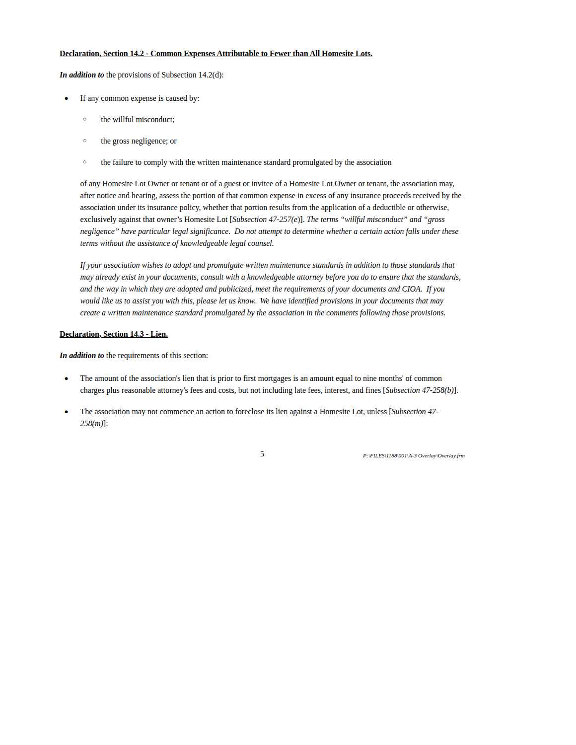Declaration, Section 14.2 - Common Expenses Attributable to Fewer than All Homesite Lots.
In addition to the provisions of Subsection 14.2(d):
If any common expense is caused by:
the willful misconduct;
the gross negligence; or
the failure to comply with the written maintenance standard promulgated by the association
of any Homesite Lot Owner or tenant or of a guest or invitee of a Homesite Lot Owner or tenant, the association may, after notice and hearing, assess the portion of that common expense in excess of any insurance proceeds received by the association under its insurance policy, whether that portion results from the application of a deductible or otherwise, exclusively against that owner’s Homesite Lot [Subsection 47-257(e)]. The terms “willful misconduct” and “gross negligence” have particular legal significance. Do not attempt to determine whether a certain action falls under these terms without the assistance of knowledgeable legal counsel.
If your association wishes to adopt and promulgate written maintenance standards in addition to those standards that may already exist in your documents, consult with a knowledgeable attorney before you do to ensure that the standards, and the way in which they are adopted and publicized, meet the requirements of your documents and CIOA. If you would like us to assist you with this, please let us know. We have identified provisions in your documents that may create a written maintenance standard promulgated by the association in the comments following those provisions.
Declaration, Section 14.3 - Lien.
In addition to the requirements of this section:
The amount of the association's lien that is prior to first mortgages is an amount equal to nine months' of common charges plus reasonable attorney's fees and costs, but not including late fees, interest, and fines [Subsection 47-258(b)].
The association may not commence an action to foreclose its lien against a Homesite Lot, unless [Subsection 47-258(m)]:
5
P:\FILES\1188\001\A-3 Overlay\Overlay.frm